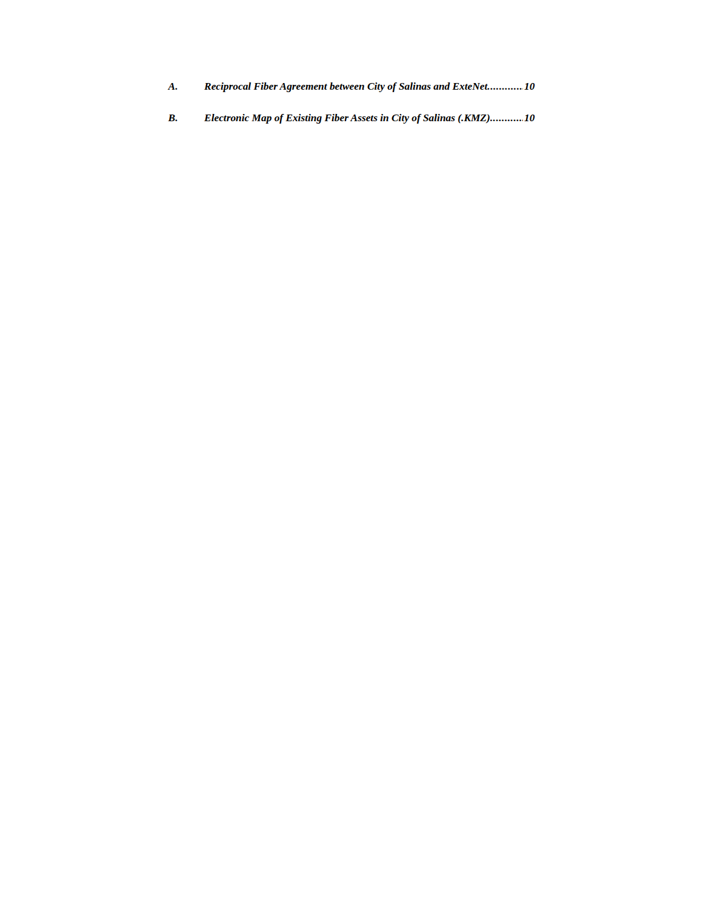A. Reciprocal Fiber Agreement between City of Salinas and ExteNet ............................ 10
B. Electronic Map of Existing Fiber Assets in City of Salinas (.KMZ) ........................... 10